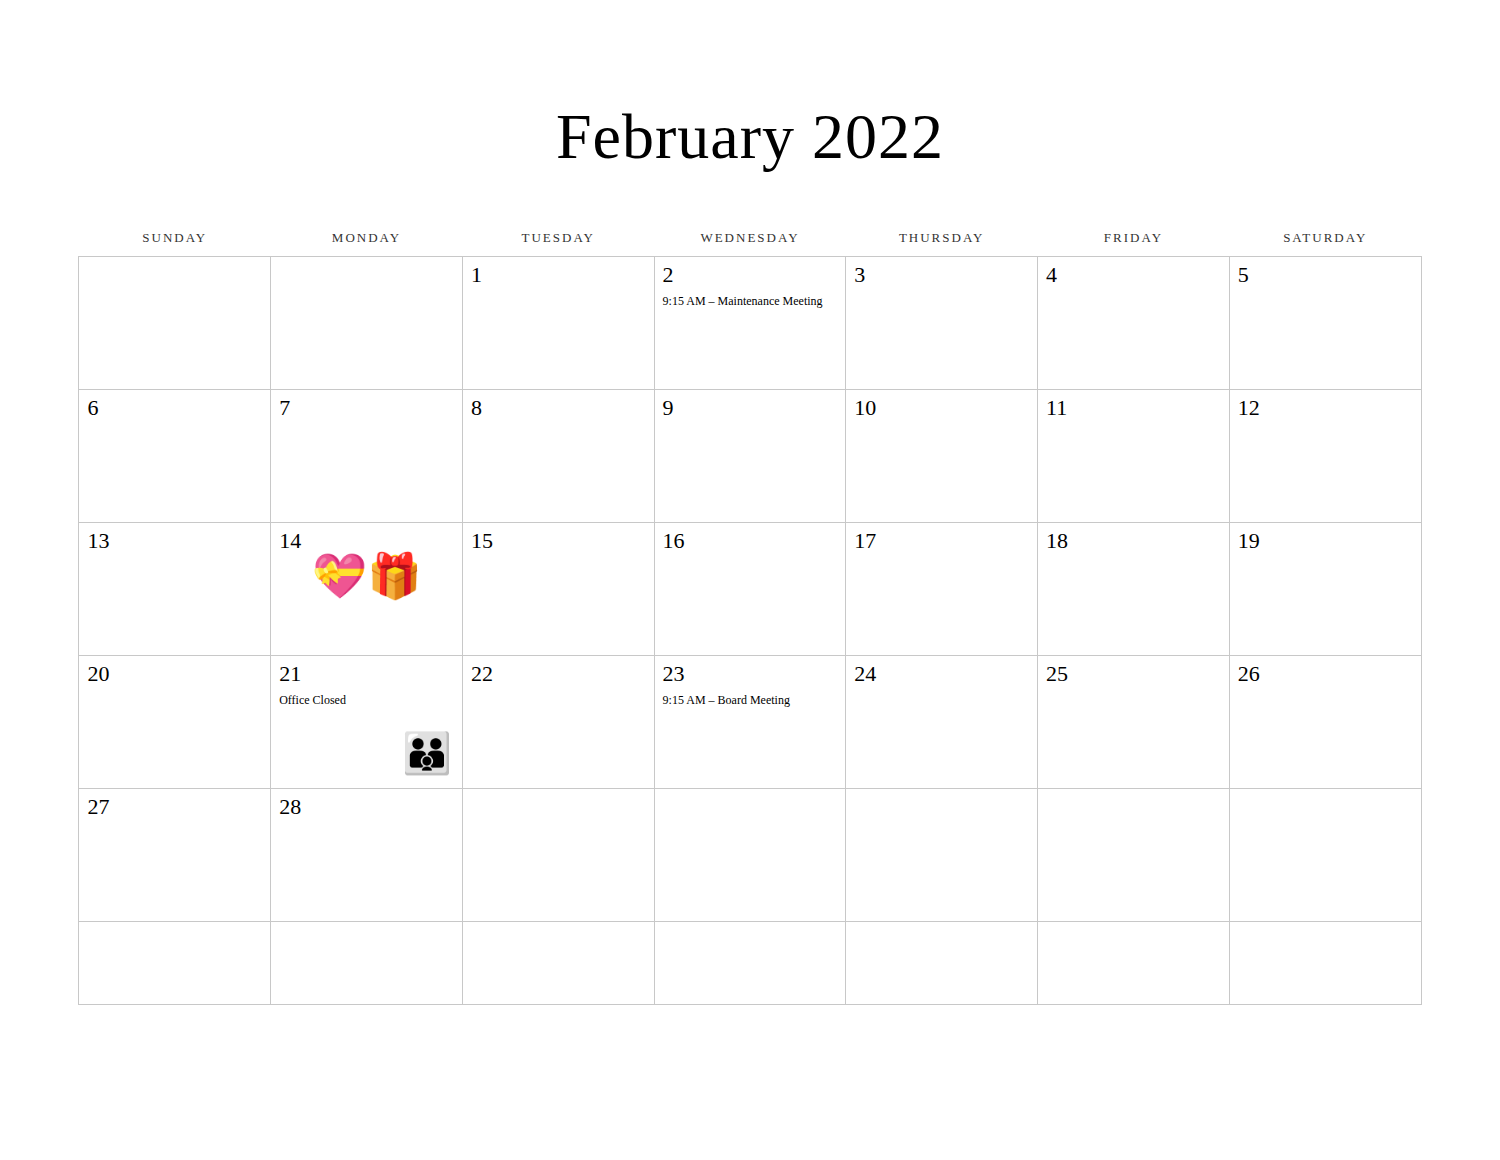February 2022
| Sunday | Monday | Tuesday | Wednesday | Thursday | Friday | Saturday |
| --- | --- | --- | --- | --- | --- | --- |
| | | 1 | 2 9:15 AM – Maintenance Meeting | 3 | 4 | 5 |
| 6 | 7 | 8 | 9 | 10 | 11 | 12 |
| 13 | 14 💝🎁 | 15 | 16 | 17 | 18 | 19 |
| 20 | 21 Office Closed 👪 | 22 | 23 9:15 AM – Board Meeting | 24 | 25 | 26 |
| 27 | 28 | | | | | |